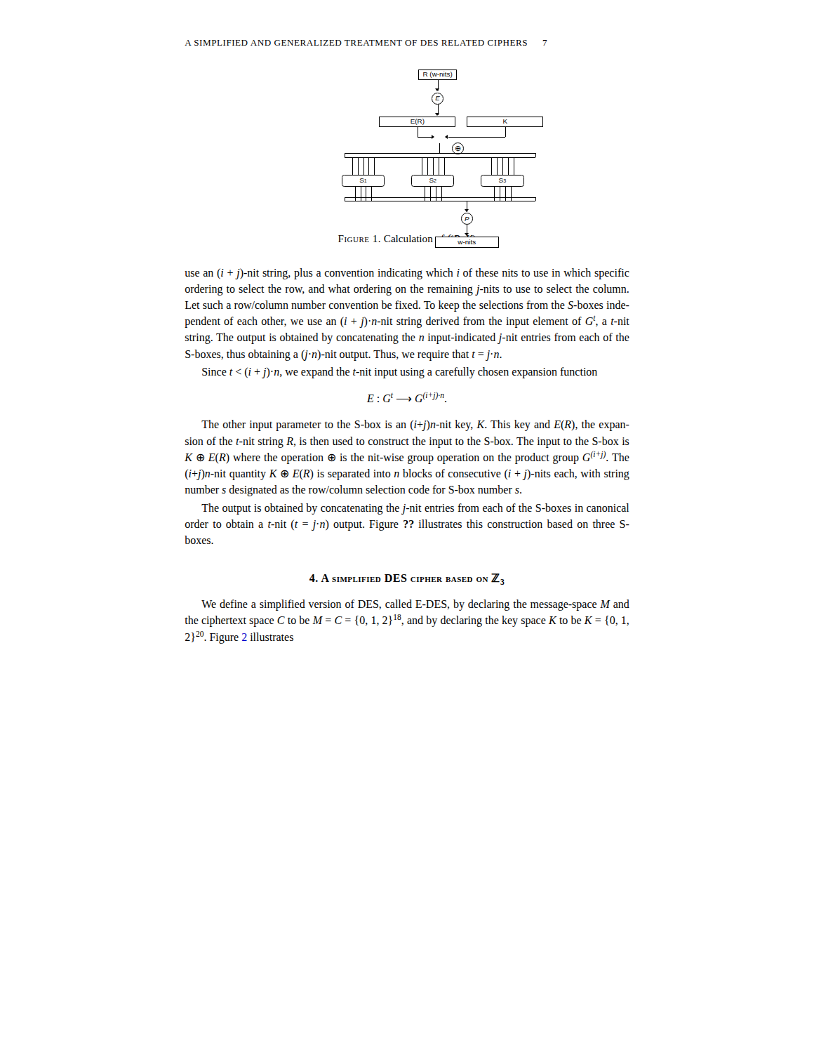A SIMPLIFIED AND GENERALIZED TREATMENT OF DES RELATED CIPHERS7
R (w-nits)
E
E(R)
K
⊕
S1
S2
S3
P
w-nits
Figure 1. Calculation of f(R, K)
use an (i + j)-nit string, plus a convention indicating which i of these nits to use in which specific ordering to select the row, and what ordering on the remaining j-nits to use to select the column. Let such a row/column number convention be fixed. To keep the selections from the S-boxes independent of each other, we use an (i + j)·n-nit string derived from the input element of Gt, a t-nit string. The output is obtained by concatenating the n input-indicated j-nit entries from each of the S-boxes, thus obtaining a (j·n)-nit output. Thus, we require that t = j·n.
Since t < (i + j)·n, we expand the t-nit input using a carefully chosen expansion function
E : Gt ⟶ G(i+j)·n.
The other input parameter to the S-box is an (i+j)n-nit key, K. This key and E(R), the expansion of the t-nit string R, is then used to construct the input to the S-box. The input to the S-box is K ⊕ E(R) where the operation ⊕ is the nit-wise group operation on the product group G(i+j). The (i+j)n-nit quantity K ⊕ E(R) is separated into n blocks of consecutive (i + j)-nits each, with string number s designated as the row/column selection code for S-box number s.
The output is obtained by concatenating the j-nit entries from each of the S-boxes in canonical order to obtain a t-nit (t = j·n) output. Figure ?? illustrates this construction based on three S-boxes.
4. A simplified DES cipher based on ℤ3
We define a simplified version of DES, called E-DES, by declaring the message-space M and the ciphertext space C to be M = C = {0, 1, 2}18, and by declaring the key space K to be K = {0, 1, 2}20. Figure 2 illustrates